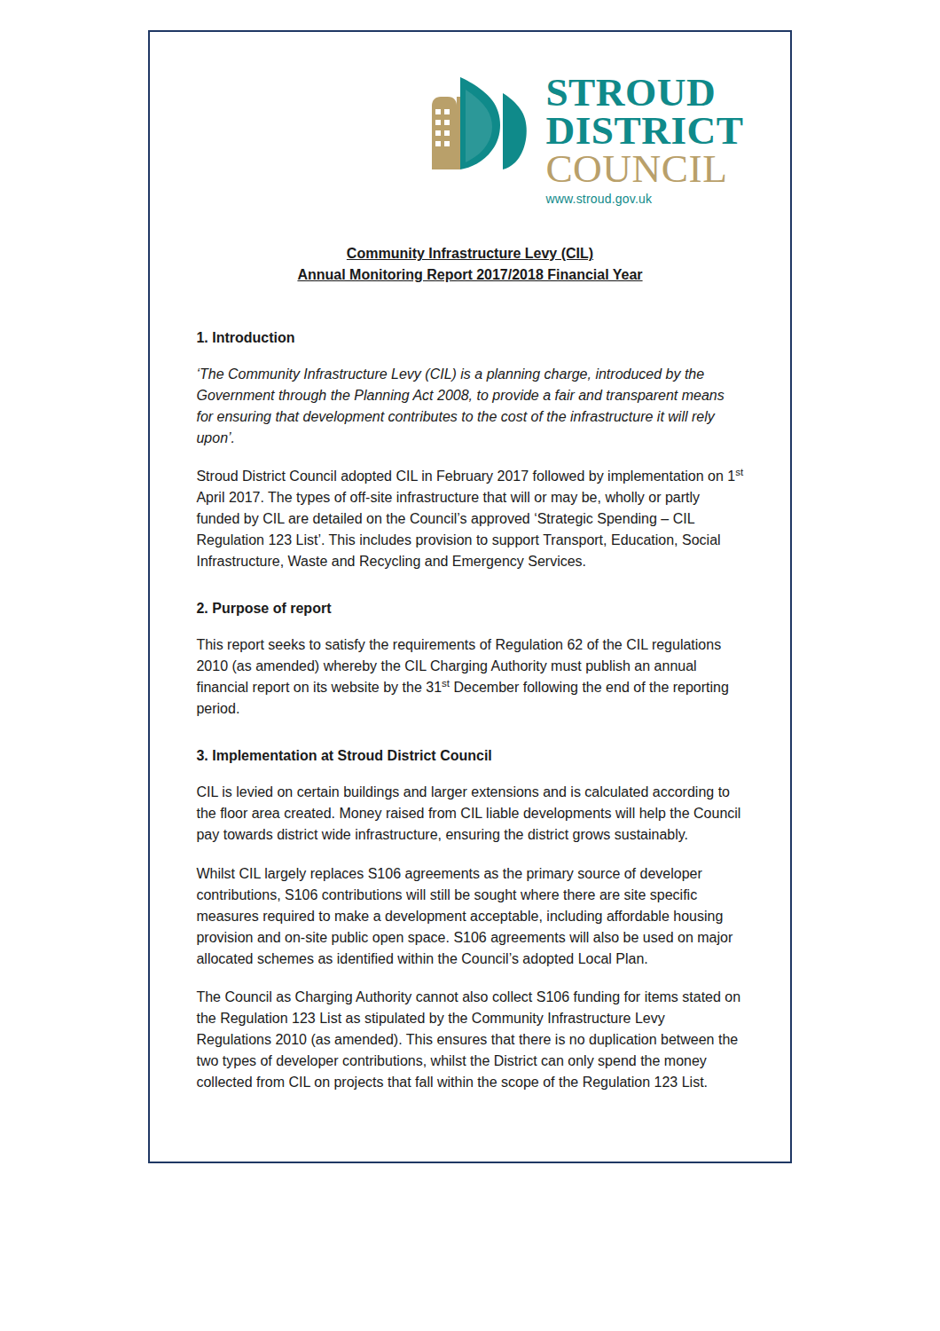STROUD DISTRICT COUNCIL www.stroud.gov.uk
Community Infrastructure Levy (CIL) Annual Monitoring Report 2017/2018 Financial Year
1. Introduction
‘The Community Infrastructure Levy (CIL) is a planning charge, introduced by the Government through the Planning Act 2008, to provide a fair and transparent means for ensuring that development contributes to the cost of the infrastructure it will rely upon’.
Stroud District Council adopted CIL in February 2017 followed by implementation on 1st April 2017. The types of off-site infrastructure that will or may be, wholly or partly funded by CIL are detailed on the Council’s approved ‘Strategic Spending – CIL Regulation 123 List’. This includes provision to support Transport, Education, Social Infrastructure, Waste and Recycling and Emergency Services.
2. Purpose of report
This report seeks to satisfy the requirements of Regulation 62 of the CIL regulations 2010 (as amended) whereby the CIL Charging Authority must publish an annual financial report on its website by the 31st December following the end of the reporting period.
3. Implementation at Stroud District Council
CIL is levied on certain buildings and larger extensions and is calculated according to the floor area created. Money raised from CIL liable developments will help the Council pay towards district wide infrastructure, ensuring the district grows sustainably.
Whilst CIL largely replaces S106 agreements as the primary source of developer contributions, S106 contributions will still be sought where there are site specific measures required to make a development acceptable, including affordable housing provision and on-site public open space. S106 agreements will also be used on major allocated schemes as identified within the Council’s adopted Local Plan.
The Council as Charging Authority cannot also collect S106 funding for items stated on the Regulation 123 List as stipulated by the Community Infrastructure Levy Regulations 2010 (as amended). This ensures that there is no duplication between the two types of developer contributions, whilst the District can only spend the money collected from CIL on projects that fall within the scope of the Regulation 123 List.